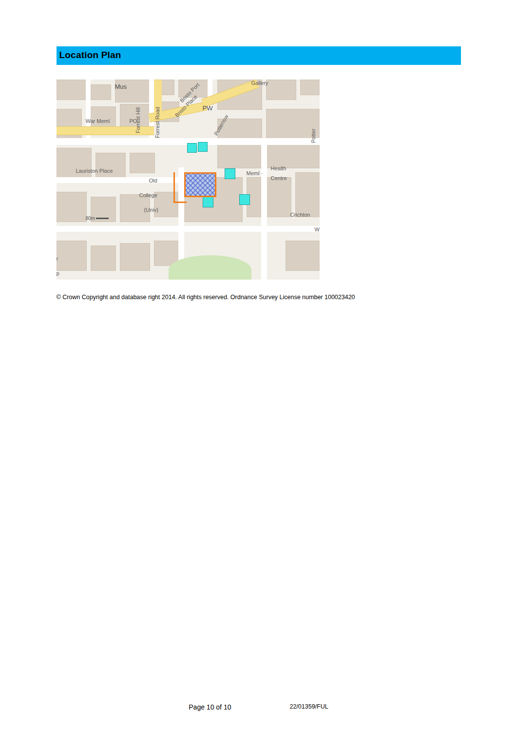Location Plan
Mus
PW
War Meml
PO
Lauriston Place
Old
College
(Univ)
Meml
·
Health
Centre
Crichton
W
r
p
Forrest Hill
Forrest Road
Bristo Port
Bristo Place
Potterrow
Potter
Gallery
80m
© Crown Copyright and database right 2014. All rights reserved. Ordnance Survey License number 100023420
Page 10 of 10
22/01359/FUL